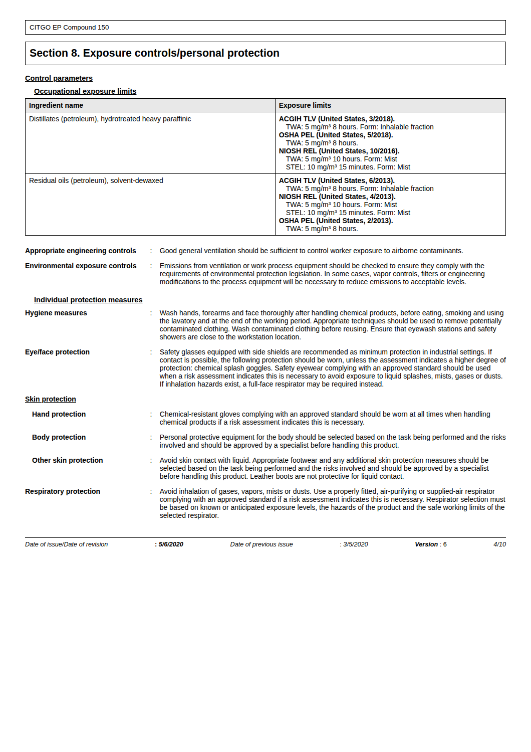CITGO EP Compound 150
Section 8. Exposure controls/personal protection
Control parameters
Occupational exposure limits
| Ingredient name | Exposure limits |
| --- | --- |
| Distillates (petroleum), hydrotreated heavy paraffinic | ACGIH TLV (United States, 3/2018). TWA: 5 mg/m³ 8 hours. Form: Inhalable fraction OSHA PEL (United States, 5/2018). TWA: 5 mg/m³ 8 hours. NIOSH REL (United States, 10/2016). TWA: 5 mg/m³ 10 hours. Form: Mist STEL: 10 mg/m³ 15 minutes. Form: Mist |
| Residual oils (petroleum), solvent-dewaxed | ACGIH TLV (United States, 6/2013). TWA: 5 mg/m³ 8 hours. Form: Inhalable fraction NIOSH REL (United States, 4/2013). TWA: 5 mg/m³ 10 hours. Form: Mist STEL: 10 mg/m³ 15 minutes. Form: Mist OSHA PEL (United States, 2/2013). TWA: 5 mg/m³ 8 hours. |
| Appropriate engineering controls | : | Good general ventilation should be sufficient to control worker exposure to airborne contaminants. |
| Environmental exposure controls | : | Emissions from ventilation or work process equipment should be checked to ensure they comply with the requirements of environmental protection legislation. In some cases, vapor controls, filters or engineering modifications to the process equipment will be necessary to reduce emissions to acceptable levels. |
Individual protection measures
| Hygiene measures | : | Wash hands, forearms and face thoroughly after handling chemical products, before eating, smoking and using the lavatory and at the end of the working period. Appropriate techniques should be used to remove potentially contaminated clothing. Wash contaminated clothing before reusing. Ensure that eyewash stations and safety showers are close to the workstation location. |
| Eye/face protection | : | Safety glasses equipped with side shields are recommended as minimum protection in industrial settings. If contact is possible, the following protection should be worn, unless the assessment indicates a higher degree of protection: chemical splash goggles. Safety eyewear complying with an approved standard should be used when a risk assessment indicates this is necessary to avoid exposure to liquid splashes, mists, gases or dusts. If inhalation hazards exist, a full-face respirator may be required instead. |
| Skin protection |
| Hand protection | : | Chemical-resistant gloves complying with an approved standard should be worn at all times when handling chemical products if a risk assessment indicates this is necessary. |
| Body protection | : | Personal protective equipment for the body should be selected based on the task being performed and the risks involved and should be approved by a specialist before handling this product. |
| Other skin protection | : | Avoid skin contact with liquid. Appropriate footwear and any additional skin protection measures should be selected based on the task being performed and the risks involved and should be approved by a specialist before handling this product. Leather boots are not protective for liquid contact. |
| Respiratory protection | : | Avoid inhalation of gases, vapors, mists or dusts. Use a properly fitted, air-purifying or supplied-air respirator complying with an approved standard if a risk assessment indicates this is necessary. Respirator selection must be based on known or anticipated exposure levels, the hazards of the product and the safe working limits of the selected respirator. |
Date of issue/Date of revision : 5/6/2020 Date of previous issue : 3/5/2020 Version : 6 4/10